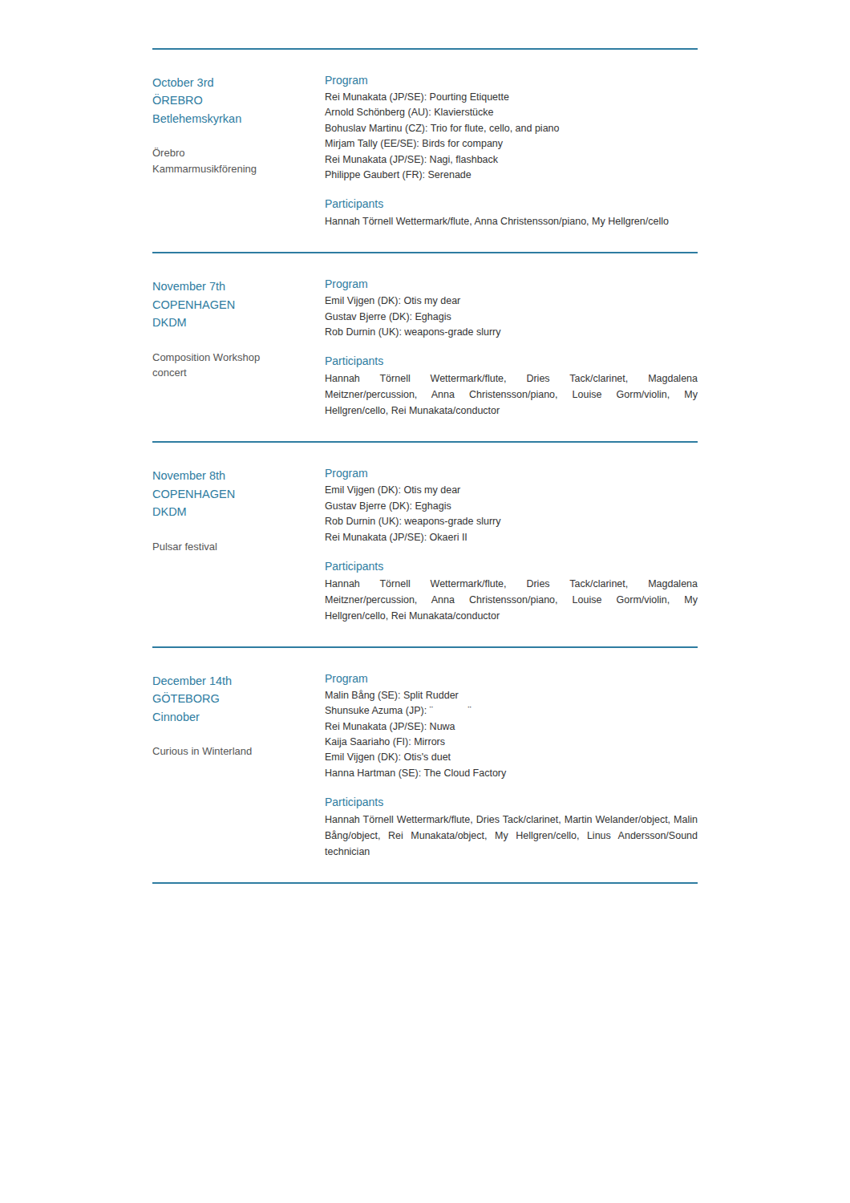October 3rd
ÖREBRO
Betlehemskyrkan
Örebro
Kammarmusikförening
Program
Rei Munakata (JP/SE): Pourting Etiquette
Arnold Schönberg (AU): Klavierstücke
Bohuslav Martinu (CZ): Trio for flute, cello, and piano
Mirjam Tally (EE/SE): Birds for company
Rei Munakata (JP/SE): Nagi, flashback
Philippe Gaubert (FR): Serenade
Participants
Hannah Törnell Wettermark/flute, Anna Christensson/piano, My Hellgren/cello
November 7th
COPENHAGEN
DKDM
Composition Workshop
concert
Program
Emil Vijgen (DK): Otis my dear
Gustav Bjerre (DK): Eghagis
Rob Durnin (UK): weapons-grade slurry
Participants
Hannah Törnell Wettermark/flute, Dries Tack/clarinet, Magdalena Meitzner/percussion, Anna Christensson/piano, Louise Gorm/violin, My Hellgren/cello, Rei Munakata/conductor
November 8th
COPENHAGEN
DKDM
Pulsar festival
Program
Emil Vijgen (DK): Otis my dear
Gustav Bjerre (DK): Eghagis
Rob Durnin (UK): weapons-grade slurry
Rei Munakata (JP/SE): Okaeri II
Participants
Hannah Törnell Wettermark/flute, Dries Tack/clarinet, Magdalena Meitzner/percussion, Anna Christensson/piano, Louise Gorm/violin, My Hellgren/cello, Rei Munakata/conductor
December 14th
GÖTEBORG
Cinnober
Curious in Winterland
Program
Malin Bång (SE): Split Rudder
Shunsuke Azuma (JP): ¨ ¨
Rei Munakata (JP/SE): Nuwa
Kaija Saariaho (FI): Mirrors
Emil Vijgen (DK): Otis's duet
Hanna Hartman (SE): The Cloud Factory
Participants
Hannah Törnell Wettermark/flute, Dries Tack/clarinet, Martin Welander/object, Malin Bång/object, Rei Munakata/object, My Hellgren/cello, Linus Andersson/Sound technician